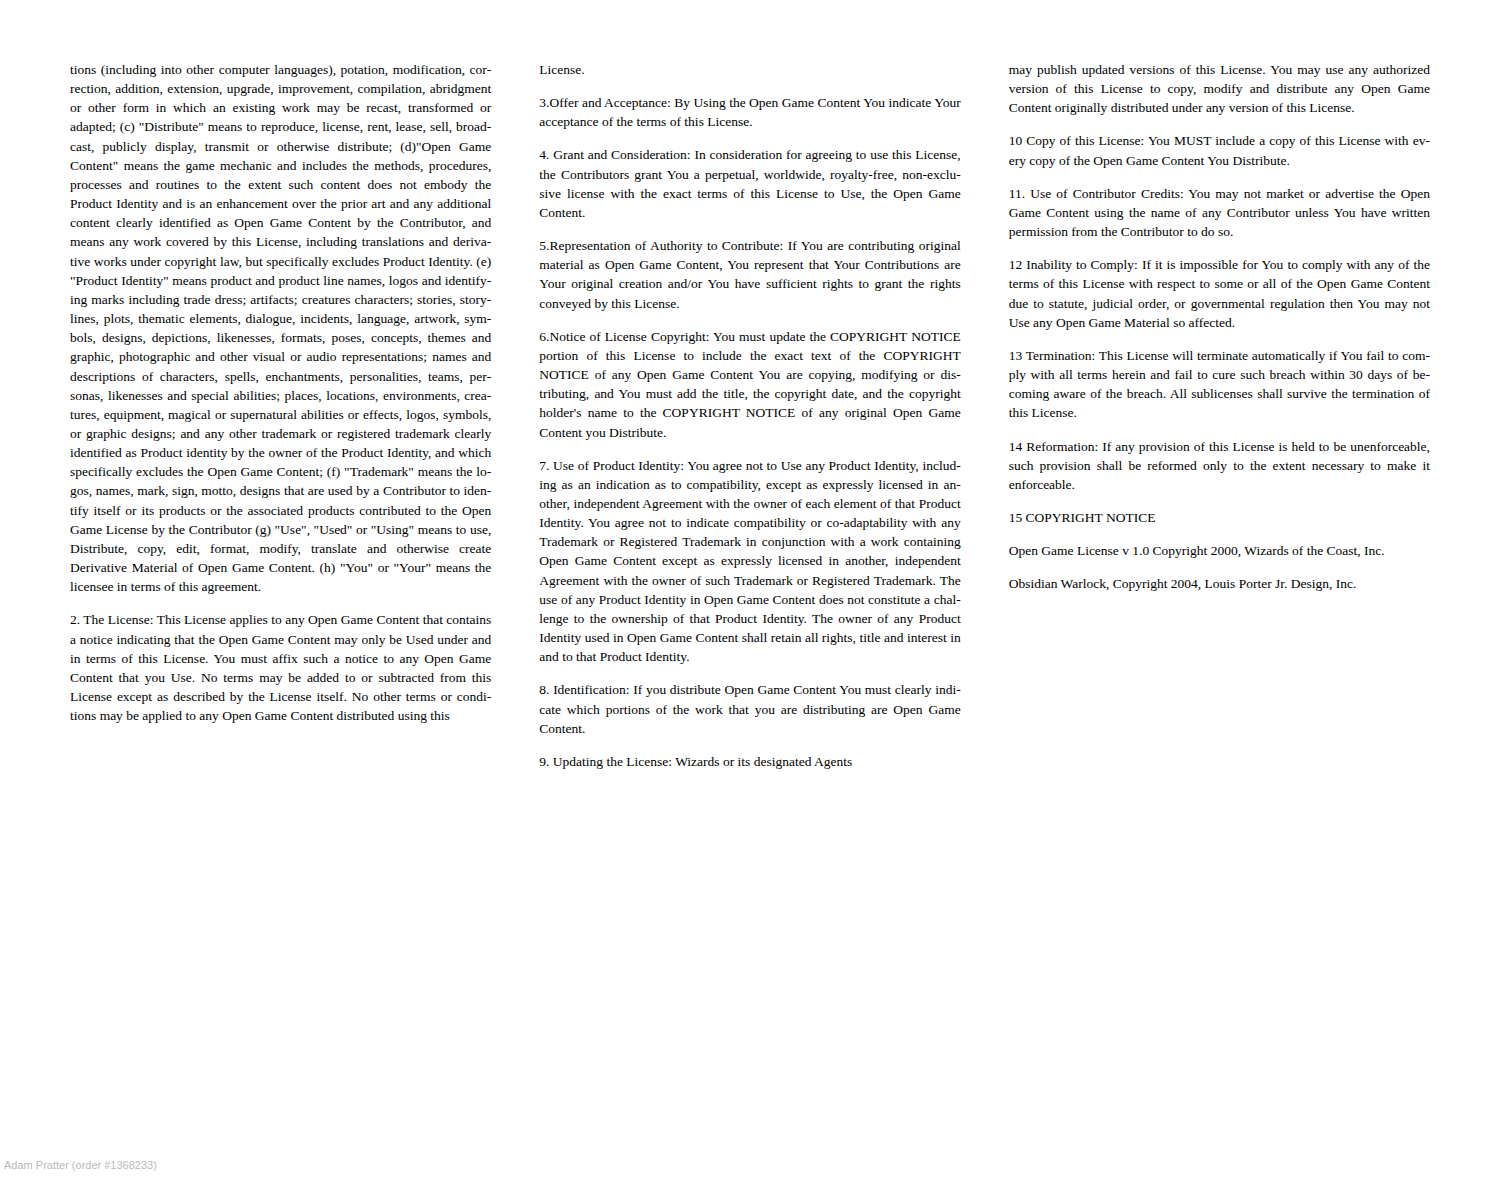tions (including into other computer languages), potation, modification, correction, addition, extension, upgrade, improvement, compilation, abridgment or other form in which an existing work may be recast, transformed or adapted; (c) "Distribute" means to reproduce, license, rent, lease, sell, broadcast, publicly display, transmit or otherwise distribute; (d)"Open Game Content" means the game mechanic and includes the methods, procedures, processes and routines to the extent such content does not embody the Product Identity and is an enhancement over the prior art and any additional content clearly identified as Open Game Content by the Contributor, and means any work covered by this License, including translations and derivative works under copyright law, but specifically excludes Product Identity. (e) "Product Identity" means product and product line names, logos and identifying marks including trade dress; artifacts; creatures characters; stories, storylines, plots, thematic elements, dialogue, incidents, language, artwork, symbols, designs, depictions, likenesses, formats, poses, concepts, themes and graphic, photographic and other visual or audio representations; names and descriptions of characters, spells, enchantments, personalities, teams, personas, likenesses and special abilities; places, locations, environments, creatures, equipment, magical or supernatural abilities or effects, logos, symbols, or graphic designs; and any other trademark or registered trademark clearly identified as Product identity by the owner of the Product Identity, and which specifically excludes the Open Game Content; (f) "Trademark" means the logos, names, mark, sign, motto, designs that are used by a Contributor to identify itself or its products or the associated products contributed to the Open Game License by the Contributor (g) "Use", "Used" or "Using" means to use, Distribute, copy, edit, format, modify, translate and otherwise create Derivative Material of Open Game Content. (h) "You" or "Your" means the licensee in terms of this agreement.
2. The License: This License applies to any Open Game Content that contains a notice indicating that the Open Game Content may only be Used under and in terms of this License. You must affix such a notice to any Open Game Content that you Use. No terms may be added to or subtracted from this License except as described by the License itself. No other terms or conditions may be applied to any Open Game Content distributed using this
License.
3.Offer and Acceptance: By Using the Open Game Content You indicate Your acceptance of the terms of this License.
4. Grant and Consideration: In consideration for agreeing to use this License, the Contributors grant You a perpetual, worldwide, royalty-free, non-exclusive license with the exact terms of this License to Use, the Open Game Content.
5.Representation of Authority to Contribute: If You are contributing original material as Open Game Content, You represent that Your Contributions are Your original creation and/or You have sufficient rights to grant the rights conveyed by this License.
6.Notice of License Copyright: You must update the COPYRIGHT NOTICE portion of this License to include the exact text of the COPYRIGHT NOTICE of any Open Game Content You are copying, modifying or distributing, and You must add the title, the copyright date, and the copyright holder's name to the COPYRIGHT NOTICE of any original Open Game Content you Distribute.
7. Use of Product Identity: You agree not to Use any Product Identity, including as an indication as to compatibility, except as expressly licensed in another, independent Agreement with the owner of each element of that Product Identity. You agree not to indicate compatibility or co-adaptability with any Trademark or Registered Trademark in conjunction with a work containing Open Game Content except as expressly licensed in another, independent Agreement with the owner of such Trademark or Registered Trademark. The use of any Product Identity in Open Game Content does not constitute a challenge to the ownership of that Product Identity. The owner of any Product Identity used in Open Game Content shall retain all rights, title and interest in and to that Product Identity.
8. Identification: If you distribute Open Game Content You must clearly indicate which portions of the work that you are distributing are Open Game Content.
9. Updating the License: Wizards or its designated Agents
may publish updated versions of this License. You may use any authorized version of this License to copy, modify and distribute any Open Game Content originally distributed under any version of this License.
10 Copy of this License: You MUST include a copy of this License with every copy of the Open Game Content You Distribute.
11. Use of Contributor Credits: You may not market or advertise the Open Game Content using the name of any Contributor unless You have written permission from the Contributor to do so.
12 Inability to Comply: If it is impossible for You to comply with any of the terms of this License with respect to some or all of the Open Game Content due to statute, judicial order, or governmental regulation then You may not Use any Open Game Material so affected.
13 Termination: This License will terminate automatically if You fail to comply with all terms herein and fail to cure such breach within 30 days of becoming aware of the breach. All sublicenses shall survive the termination of this License.
14 Reformation: If any provision of this License is held to be unenforceable, such provision shall be reformed only to the extent necessary to make it enforceable.
15 COPYRIGHT NOTICE
Open Game License v 1.0 Copyright 2000, Wizards of the Coast, Inc.
Obsidian Warlock, Copyright 2004, Louis Porter Jr. Design, Inc.
Adam Pratter (order #1368233)